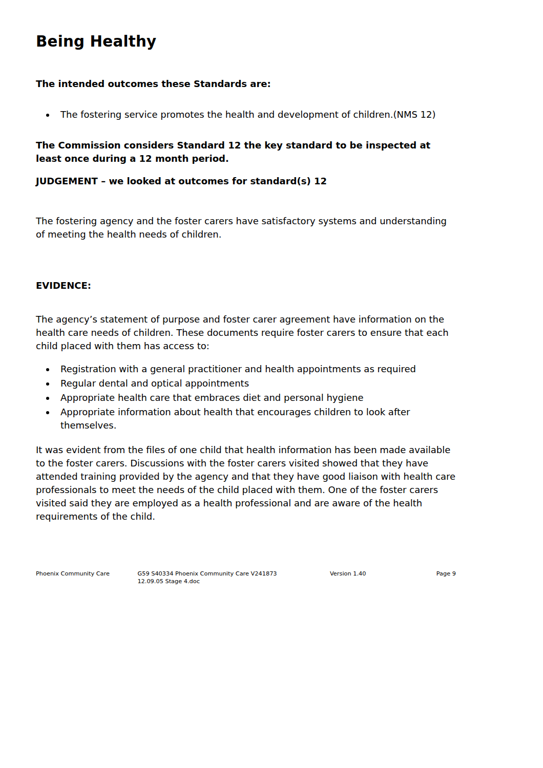Being Healthy
The intended outcomes these Standards are:
The fostering service promotes the health and development of children.(NMS 12)
The Commission considers Standard 12 the key standard to be inspected at least once during a 12 month period.
JUDGEMENT – we looked at outcomes for standard(s) 12
The fostering agency and the foster carers have satisfactory systems and understanding of meeting the health needs of children.
EVIDENCE:
The agency’s statement of purpose and foster carer agreement have information on the health care needs of children. These documents require foster carers to ensure that each child placed with them has access to:
Registration with a general practitioner and health appointments as required
Regular dental and optical appointments
Appropriate health care that embraces diet and personal hygiene
Appropriate information about health that encourages children to look after themselves.
It was evident from the files of one child that health information has been made available to the foster carers. Discussions with the foster carers visited showed that they have attended training provided by the agency and that they have good liaison with health care professionals to meet the needs of the child placed with them. One of the foster carers visited said they are employed as a health professional and are aware of the health requirements of the child.
| Phoenix Community Care | G59 S40334 Phoenix Community Care V241873 12.09.05 Stage 4.doc | Version 1.40 | Page 9 |